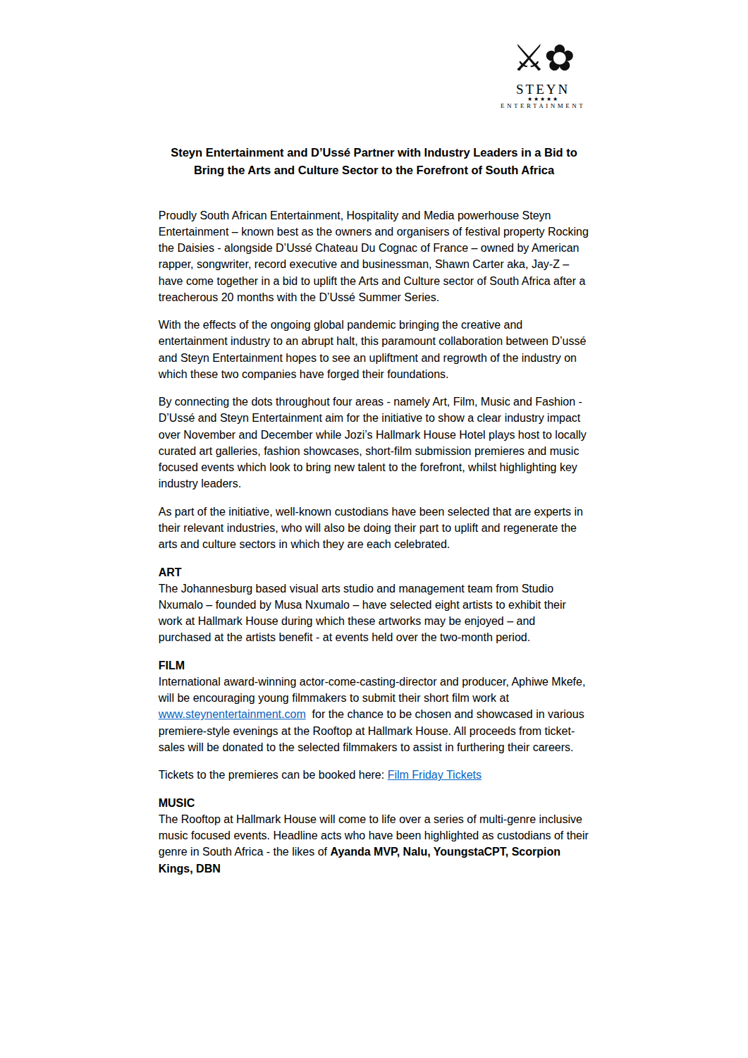⚔✿ STEYN ★★★★★ ENTERTAINMENT
Steyn Entertainment and D’Ussé Partner with Industry Leaders in a Bid to Bring the Arts and Culture Sector to the Forefront of South Africa
Proudly South African Entertainment, Hospitality and Media powerhouse Steyn Entertainment – known best as the owners and organisers of festival property Rocking the Daisies - alongside D’Ussé Chateau Du Cognac of France – owned by American rapper, songwriter, record executive and businessman, Shawn Carter aka, Jay-Z – have come together in a bid to uplift the Arts and Culture sector of South Africa after a treacherous 20 months with the D’Ussé Summer Series.
With the effects of the ongoing global pandemic bringing the creative and entertainment industry to an abrupt halt, this paramount collaboration between D’ussé and Steyn Entertainment hopes to see an upliftment and regrowth of the industry on which these two companies have forged their foundations.
By connecting the dots throughout four areas - namely Art, Film, Music and Fashion - D’Ussé and Steyn Entertainment aim for the initiative to show a clear industry impact over November and December while Jozi’s Hallmark House Hotel plays host to locally curated art galleries, fashion showcases, short-film submission premieres and music focused events which look to bring new talent to the forefront, whilst highlighting key industry leaders.
As part of the initiative, well-known custodians have been selected that are experts in their relevant industries, who will also be doing their part to uplift and regenerate the arts and culture sectors in which they are each celebrated.
ART
The Johannesburg based visual arts studio and management team from Studio Nxumalo – founded by Musa Nxumalo – have selected eight artists to exhibit their work at Hallmark House during which these artworks may be enjoyed – and purchased at the artists benefit - at events held over the two-month period.
FILM
International award-winning actor-come-casting-director and producer, Aphiwe Mkefe, will be encouraging young filmmakers to submit their short film work at www.steynentertainment.com for the chance to be chosen and showcased in various premiere-style evenings at the Rooftop at Hallmark House. All proceeds from ticket-sales will be donated to the selected filmmakers to assist in furthering their careers.
Tickets to the premieres can be booked here: Film Friday Tickets
MUSIC
The Rooftop at Hallmark House will come to life over a series of multi-genre inclusive music focused events. Headline acts who have been highlighted as custodians of their genre in South Africa - the likes of Ayanda MVP, Nalu, YoungstaCPT, Scorpion Kings, DBN